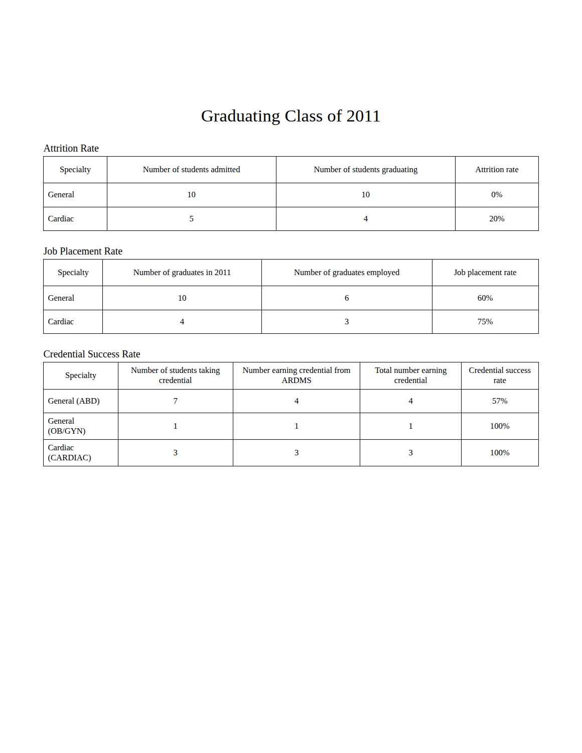Graduating Class of 2011
Attrition Rate
| Specialty | Number of students admitted | Number of students graduating | Attrition rate |
| --- | --- | --- | --- |
| General | 10 | 10 | 0% |
| Cardiac | 5 | 4 | 20% |
Job Placement Rate
| Specialty | Number of graduates in 2011 | Number of graduates employed | Job placement rate |
| --- | --- | --- | --- |
| General | 10 | 6 | 60% |
| Cardiac | 4 | 3 | 75% |
Credential Success Rate
| Specialty | Number of students taking credential | Number earning credential from ARDMS | Total number earning credential | Credential success rate |
| --- | --- | --- | --- | --- |
| General (ABD) | 7 | 4 | 4 | 57% |
| General (OB/GYN) | 1 | 1 | 1 | 100% |
| Cardiac (CARDIAC) | 3 | 3 | 3 | 100% |